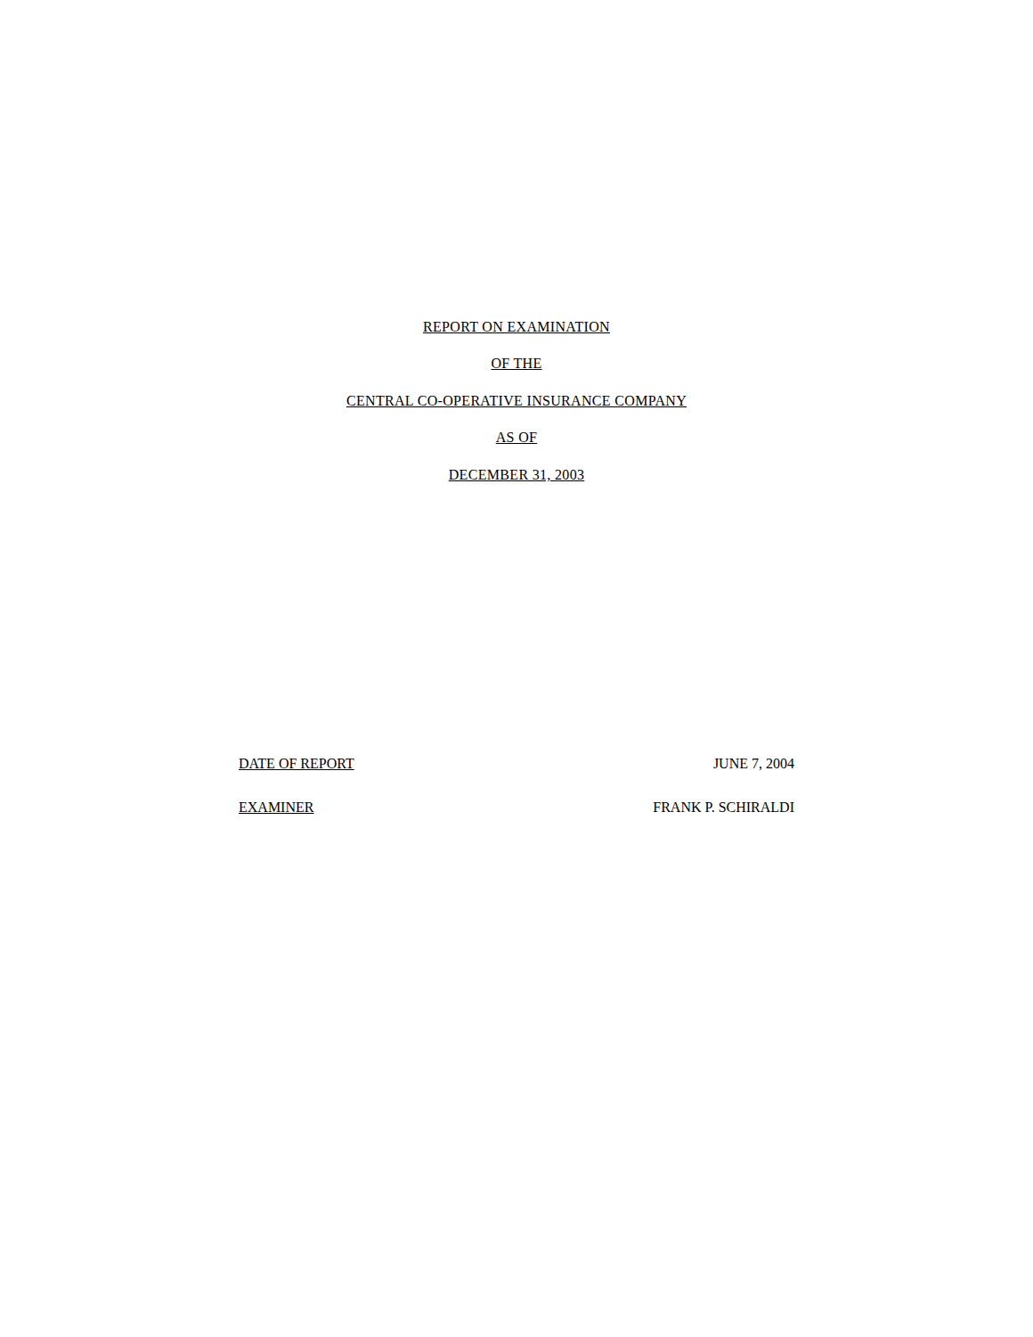REPORT ON EXAMINATION
OF THE
CENTRAL CO-OPERATIVE INSURANCE COMPANY
AS OF
DECEMBER 31, 2003
DATE OF REPORT JUNE 7, 2004
EXAMINER FRANK P. SCHIRALDI